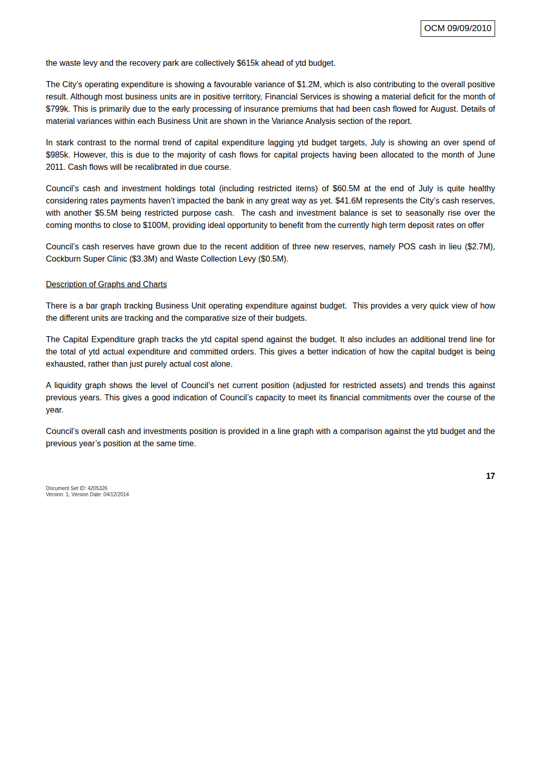OCM 09/09/2010
the waste levy and the recovery park are collectively $615k ahead of ytd budget.
The City’s operating expenditure is showing a favourable variance of $1.2M, which is also contributing to the overall positive result. Although most business units are in positive territory, Financial Services is showing a material deficit for the month of $799k. This is primarily due to the early processing of insurance premiums that had been cash flowed for August. Details of material variances within each Business Unit are shown in the Variance Analysis section of the report.
In stark contrast to the normal trend of capital expenditure lagging ytd budget targets, July is showing an over spend of $985k. However, this is due to the majority of cash flows for capital projects having been allocated to the month of June 2011. Cash flows will be recalibrated in due course.
Council’s cash and investment holdings total (including restricted items) of $60.5M at the end of July is quite healthy considering rates payments haven’t impacted the bank in any great way as yet. $41.6M represents the City’s cash reserves, with another $5.5M being restricted purpose cash. The cash and investment balance is set to seasonally rise over the coming months to close to $100M, providing ideal opportunity to benefit from the currently high term deposit rates on offer
Council’s cash reserves have grown due to the recent addition of three new reserves, namely POS cash in lieu ($2.7M), Cockburn Super Clinic ($3.3M) and Waste Collection Levy ($0.5M).
Description of Graphs and Charts
There is a bar graph tracking Business Unit operating expenditure against budget. This provides a very quick view of how the different units are tracking and the comparative size of their budgets.
The Capital Expenditure graph tracks the ytd capital spend against the budget. It also includes an additional trend line for the total of ytd actual expenditure and committed orders. This gives a better indication of how the capital budget is being exhausted, rather than just purely actual cost alone.
A liquidity graph shows the level of Council’s net current position (adjusted for restricted assets) and trends this against previous years. This gives a good indication of Council’s capacity to meet its financial commitments over the course of the year.
Council’s overall cash and investments position is provided in a line graph with a comparison against the ytd budget and the previous year’s position at the same time.
17
Document Set ID: 4205326
Version: 1, Version Date: 04/12/2014